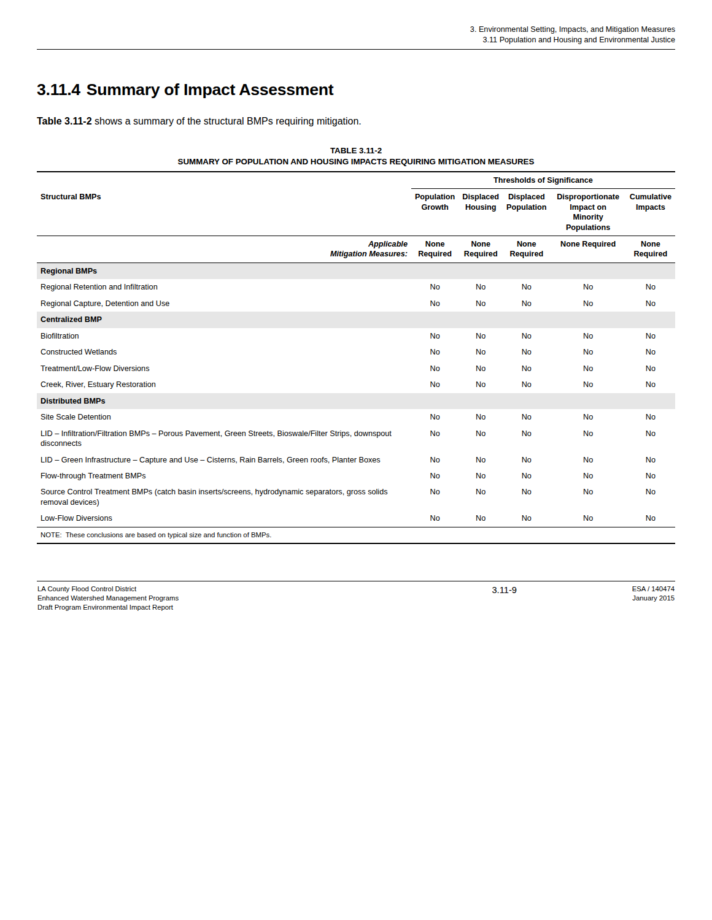3. Environmental Setting, Impacts, and Mitigation Measures
3.11 Population and Housing and Environmental Justice
3.11.4 Summary of Impact Assessment
Table 3.11-2 shows a summary of the structural BMPs requiring mitigation.
TABLE 3.11-2
SUMMARY OF POPULATION AND HOUSING IMPACTS REQUIRING MITIGATION MEASURES
| | Thresholds of Significance |
| Structural BMPs | Population Growth | Displaced Housing | Displaced Population | Disproportionate Impact on Minority Populations | Cumulative Impacts |
| Applicable Mitigation Measures: | None Required | None Required | None Required | None Required | None Required |
| Regional BMPs |
| Regional Retention and Infiltration | No | No | No | No | No |
| Regional Capture, Detention and Use | No | No | No | No | No |
| Centralized BMP |
| Biofiltration | No | No | No | No | No |
| Constructed Wetlands | No | No | No | No | No |
| Treatment/Low-Flow Diversions | No | No | No | No | No |
| Creek, River, Estuary Restoration | No | No | No | No | No |
| Distributed BMPs |
| Site Scale Detention | No | No | No | No | No |
| LID – Infiltration/Filtration BMPs – Porous Pavement, Green Streets, Bioswale/Filter Strips, downspout disconnects | No | No | No | No | No |
| LID – Green Infrastructure – Capture and Use – Cisterns, Rain Barrels, Green roofs, Planter Boxes | No | No | No | No | No |
| Flow-through Treatment BMPs | No | No | No | No | No |
| Source Control Treatment BMPs (catch basin inserts/screens, hydrodynamic separators, gross solids removal devices) | No | No | No | No | No |
| Low-Flow Diversions | No | No | No | No | No |
| NOTE: These conclusions are based on typical size and function of BMPs. |
| LA County Flood Control District Enhanced Watershed Management Programs Draft Program Environmental Impact Report | 3.11-9 | ESA / 140474 January 2015 |